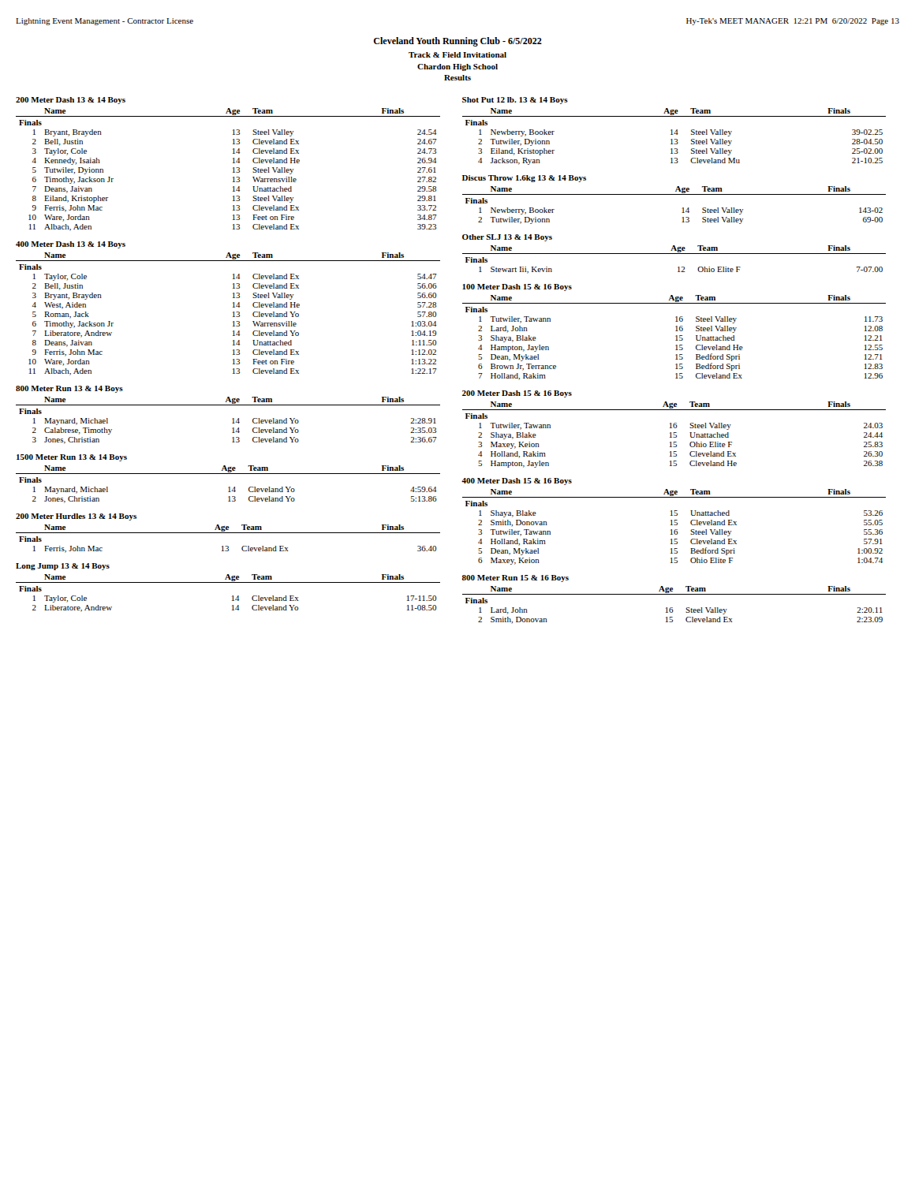Lightning Event Management - Contractor License
Hy-Tek's MEET MANAGER 12:21 PM 6/20/2022 Page 13
Cleveland Youth Running Club - 6/5/2022
Track & Field Invitational
Chardon High School
Results
200 Meter Dash 13 & 14 Boys
| | Name | Age | Team | Finals |
| --- | --- | --- | --- | --- |
| Finals |
| 1 | Bryant, Brayden | 13 | Steel Valley | 24.54 |
| 2 | Bell, Justin | 13 | Cleveland Ex | 24.67 |
| 3 | Taylor, Cole | 14 | Cleveland Ex | 24.73 |
| 4 | Kennedy, Isaiah | 14 | Cleveland He | 26.94 |
| 5 | Tutwiler, Dyionn | 13 | Steel Valley | 27.61 |
| 6 | Timothy, Jackson Jr | 13 | Warrensville | 27.82 |
| 7 | Deans, Jaivan | 14 | Unattached | 29.58 |
| 8 | Eiland, Kristopher | 13 | Steel Valley | 29.81 |
| 9 | Ferris, John Mac | 13 | Cleveland Ex | 33.72 |
| 10 | Ware, Jordan | 13 | Feet on Fire | 34.87 |
| 11 | Albach, Aden | 13 | Cleveland Ex | 39.23 |
400 Meter Dash 13 & 14 Boys
| | Name | Age | Team | Finals |
| --- | --- | --- | --- | --- |
| Finals |
| 1 | Taylor, Cole | 14 | Cleveland Ex | 54.47 |
| 2 | Bell, Justin | 13 | Cleveland Ex | 56.06 |
| 3 | Bryant, Brayden | 13 | Steel Valley | 56.60 |
| 4 | West, Aiden | 14 | Cleveland He | 57.28 |
| 5 | Roman, Jack | 13 | Cleveland Yo | 57.80 |
| 6 | Timothy, Jackson Jr | 13 | Warrensville | 1:03.04 |
| 7 | Liberatore, Andrew | 14 | Cleveland Yo | 1:04.19 |
| 8 | Deans, Jaivan | 14 | Unattached | 1:11.50 |
| 9 | Ferris, John Mac | 13 | Cleveland Ex | 1:12.02 |
| 10 | Ware, Jordan | 13 | Feet on Fire | 1:13.22 |
| 11 | Albach, Aden | 13 | Cleveland Ex | 1:22.17 |
800 Meter Run 13 & 14 Boys
| | Name | Age | Team | Finals |
| --- | --- | --- | --- | --- |
| Finals |
| 1 | Maynard, Michael | 14 | Cleveland Yo | 2:28.91 |
| 2 | Calabrese, Timothy | 14 | Cleveland Yo | 2:35.03 |
| 3 | Jones, Christian | 13 | Cleveland Yo | 2:36.67 |
1500 Meter Run 13 & 14 Boys
| | Name | Age | Team | Finals |
| --- | --- | --- | --- | --- |
| Finals |
| 1 | Maynard, Michael | 14 | Cleveland Yo | 4:59.64 |
| 2 | Jones, Christian | 13 | Cleveland Yo | 5:13.86 |
200 Meter Hurdles 13 & 14 Boys
| | Name | Age | Team | Finals |
| --- | --- | --- | --- | --- |
| Finals |
| 1 | Ferris, John Mac | 13 | Cleveland Ex | 36.40 |
Long Jump 13 & 14 Boys
| | Name | Age | Team | Finals |
| --- | --- | --- | --- | --- |
| Finals |
| 1 | Taylor, Cole | 14 | Cleveland Ex | 17-11.50 |
| 2 | Liberatore, Andrew | 14 | Cleveland Yo | 11-08.50 |
Shot Put 12 lb. 13 & 14 Boys
| | Name | Age | Team | Finals |
| --- | --- | --- | --- | --- |
| Finals |
| 1 | Newberry, Booker | 14 | Steel Valley | 39-02.25 |
| 2 | Tutwiler, Dyionn | 13 | Steel Valley | 28-04.50 |
| 3 | Eiland, Kristopher | 13 | Steel Valley | 25-02.00 |
| 4 | Jackson, Ryan | 13 | Cleveland Mu | 21-10.25 |
Discus Throw 1.6kg 13 & 14 Boys
| | Name | Age | Team | Finals |
| --- | --- | --- | --- | --- |
| Finals |
| 1 | Newberry, Booker | 14 | Steel Valley | 143-02 |
| 2 | Tutwiler, Dyionn | 13 | Steel Valley | 69-00 |
Other SLJ 13 & 14 Boys
| | Name | Age | Team | Finals |
| --- | --- | --- | --- | --- |
| Finals |
| 1 | Stewart Iii, Kevin | 12 | Ohio Elite F | 7-07.00 |
100 Meter Dash 15 & 16 Boys
| | Name | Age | Team | Finals |
| --- | --- | --- | --- | --- |
| Finals |
| 1 | Tutwiler, Tawann | 16 | Steel Valley | 11.73 |
| 2 | Lard, John | 16 | Steel Valley | 12.08 |
| 3 | Shaya, Blake | 15 | Unattached | 12.21 |
| 4 | Hampton, Jaylen | 15 | Cleveland He | 12.55 |
| 5 | Dean, Mykael | 15 | Bedford Spri | 12.71 |
| 6 | Brown Jr, Terrance | 15 | Bedford Spri | 12.83 |
| 7 | Holland, Rakim | 15 | Cleveland Ex | 12.96 |
200 Meter Dash 15 & 16 Boys
| | Name | Age | Team | Finals |
| --- | --- | --- | --- | --- |
| Finals |
| 1 | Tutwiler, Tawann | 16 | Steel Valley | 24.03 |
| 2 | Shaya, Blake | 15 | Unattached | 24.44 |
| 3 | Maxey, Keion | 15 | Ohio Elite F | 25.83 |
| 4 | Holland, Rakim | 15 | Cleveland Ex | 26.30 |
| 5 | Hampton, Jaylen | 15 | Cleveland He | 26.38 |
400 Meter Dash 15 & 16 Boys
| | Name | Age | Team | Finals |
| --- | --- | --- | --- | --- |
| Finals |
| 1 | Shaya, Blake | 15 | Unattached | 53.26 |
| 2 | Smith, Donovan | 15 | Cleveland Ex | 55.05 |
| 3 | Tutwiler, Tawann | 16 | Steel Valley | 55.36 |
| 4 | Holland, Rakim | 15 | Cleveland Ex | 57.91 |
| 5 | Dean, Mykael | 15 | Bedford Spri | 1:00.92 |
| 6 | Maxey, Keion | 15 | Ohio Elite F | 1:04.74 |
800 Meter Run 15 & 16 Boys
| | Name | Age | Team | Finals |
| --- | --- | --- | --- | --- |
| Finals |
| 1 | Lard, John | 16 | Steel Valley | 2:20.11 |
| 2 | Smith, Donovan | 15 | Cleveland Ex | 2:23.09 |